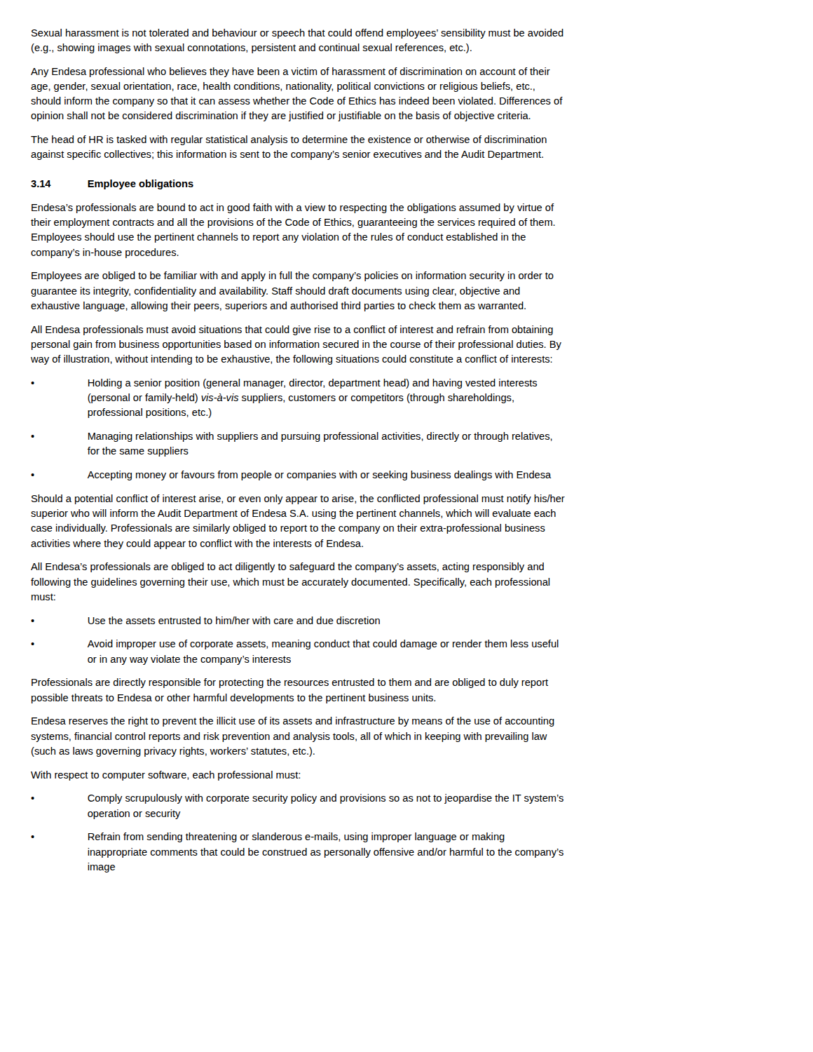Sexual harassment is not tolerated and behaviour or speech that could offend employees’ sensibility must be avoided (e.g., showing images with sexual connotations, persistent and continual sexual references, etc.).
Any Endesa professional who believes they have been a victim of harassment of discrimination on account of their age, gender, sexual orientation, race, health conditions, nationality, political convictions or religious beliefs, etc., should inform the company so that it can assess whether the Code of Ethics has indeed been violated. Differences of opinion shall not be considered discrimination if they are justified or justifiable on the basis of objective criteria.
The head of HR is tasked with regular statistical analysis to determine the existence or otherwise of discrimination against specific collectives; this information is sent to the company’s senior executives and the Audit Department.
3.14 Employee obligations
Endesa’s professionals are bound to act in good faith with a view to respecting the obligations assumed by virtue of their employment contracts and all the provisions of the Code of Ethics, guaranteeing the services required of them. Employees should use the pertinent channels to report any violation of the rules of conduct established in the company’s in-house procedures.
Employees are obliged to be familiar with and apply in full the company’s policies on information security in order to guarantee its integrity, confidentiality and availability. Staff should draft documents using clear, objective and exhaustive language, allowing their peers, superiors and authorised third parties to check them as warranted.
All Endesa professionals must avoid situations that could give rise to a conflict of interest and refrain from obtaining personal gain from business opportunities based on information secured in the course of their professional duties. By way of illustration, without intending to be exhaustive, the following situations could constitute a conflict of interests:
Holding a senior position (general manager, director, department head) and having vested interests (personal or family-held) vis-à-vis suppliers, customers or competitors (through shareholdings, professional positions, etc.)
Managing relationships with suppliers and pursuing professional activities, directly or through relatives, for the same suppliers
Accepting money or favours from people or companies with or seeking business dealings with Endesa
Should a potential conflict of interest arise, or even only appear to arise, the conflicted professional must notify his/her superior who will inform the Audit Department of Endesa S.A. using the pertinent channels, which will evaluate each case individually. Professionals are similarly obliged to report to the company on their extra-professional business activities where they could appear to conflict with the interests of Endesa.
All Endesa’s professionals are obliged to act diligently to safeguard the company’s assets, acting responsibly and following the guidelines governing their use, which must be accurately documented. Specifically, each professional must:
Use the assets entrusted to him/her with care and due discretion
Avoid improper use of corporate assets, meaning conduct that could damage or render them less useful or in any way violate the company’s interests
Professionals are directly responsible for protecting the resources entrusted to them and are obliged to duly report possible threats to Endesa or other harmful developments to the pertinent business units.
Endesa reserves the right to prevent the illicit use of its assets and infrastructure by means of the use of accounting systems, financial control reports and risk prevention and analysis tools, all of which in keeping with prevailing law (such as laws governing privacy rights, workers’ statutes, etc.).
With respect to computer software, each professional must:
Comply scrupulously with corporate security policy and provisions so as not to jeopardise the IT system’s operation or security
Refrain from sending threatening or slanderous e-mails, using improper language or making inappropriate comments that could be construed as personally offensive and/or harmful to the company’s image